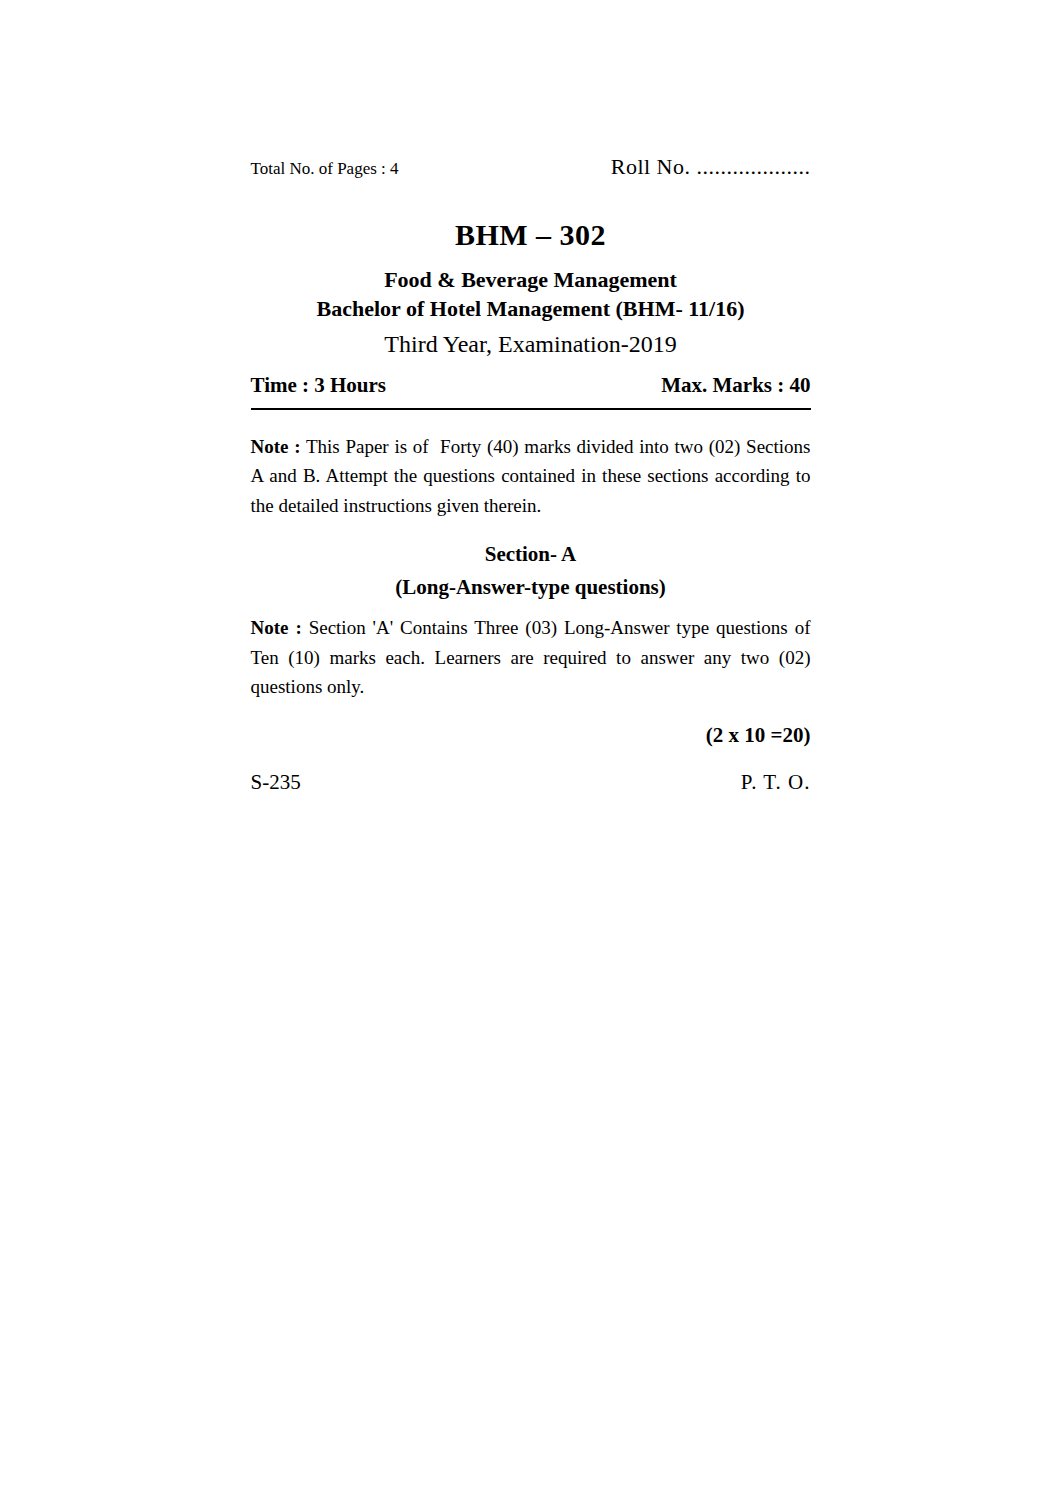Total No. of Pages : 4 Roll No. ...................
BHM – 302
Food & Beverage Management
Bachelor of Hotel Management (BHM- 11/16)
Third Year, Examination-2019
Time : 3 Hours Max. Marks : 40
Note : This Paper is of Forty (40) marks divided into two (02) Sections A and B. Attempt the questions contained in these sections according to the detailed instructions given therein.
Section- A
(Long-Answer-type questions)
Note : Section 'A' Contains Three (03) Long-Answer type questions of Ten (10) marks each. Learners are required to answer any two (02) questions only.
(2 x 10 =20)
S-235 P. T. O.